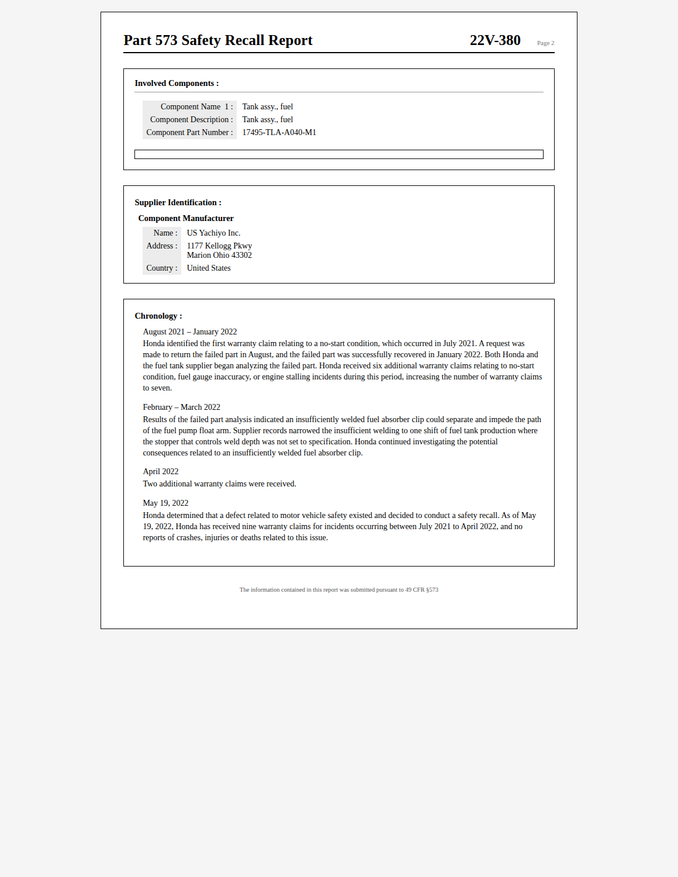Part 573 Safety Recall Report
22V-380
Page 2
Involved Components :
| Component Name 1 : | Tank assy., fuel |
| Component Description : | Tank assy., fuel |
| Component Part Number : | 17495-TLA-A040-M1 |
Supplier Identification :
Component Manufacturer
| Name : | US Yachiyo Inc. |
| Address : | 1177 Kellogg Pkwy Marion Ohio 43302 |
| Country : | United States |
Chronology :
August 2021 – January 2022
Honda identified the first warranty claim relating to a no-start condition, which occurred in July 2021. A request was made to return the failed part in August, and the failed part was successfully recovered in January 2022. Both Honda and the fuel tank supplier began analyzing the failed part. Honda received six additional warranty claims relating to no-start condition, fuel gauge inaccuracy, or engine stalling incidents during this period, increasing the number of warranty claims to seven.
February – March 2022
Results of the failed part analysis indicated an insufficiently welded fuel absorber clip could separate and impede the path of the fuel pump float arm. Supplier records narrowed the insufficient welding to one shift of fuel tank production where the stopper that controls weld depth was not set to specification. Honda continued investigating the potential consequences related to an insufficiently welded fuel absorber clip.
April 2022
Two additional warranty claims were received.
May 19, 2022
Honda determined that a defect related to motor vehicle safety existed and decided to conduct a safety recall. As of May 19, 2022, Honda has received nine warranty claims for incidents occurring between July 2021 to April 2022, and no reports of crashes, injuries or deaths related to this issue.
The information contained in this report was submitted pursuant to 49 CFR §573